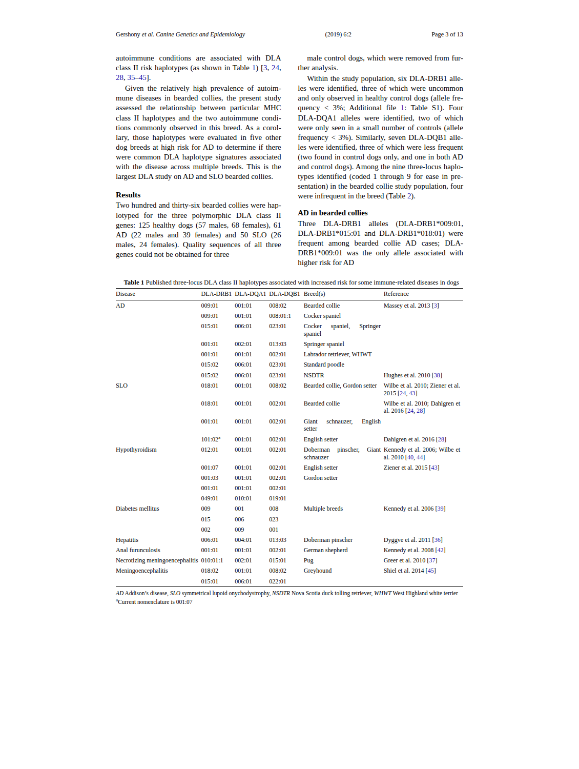Gershony et al. Canine Genetics and Epidemiology
(2019) 6:2
Page 3 of 13
autoimmune conditions are associated with DLA class II risk haplotypes (as shown in Table 1) [3, 24, 28, 35–45].
Given the relatively high prevalence of autoimmune diseases in bearded collies, the present study assessed the relationship between particular MHC class II haplotypes and the two autoimmune conditions commonly observed in this breed. As a corollary, those haplotypes were evaluated in five other dog breeds at high risk for AD to determine if there were common DLA haplotype signatures associated with the disease across multiple breeds. This is the largest DLA study on AD and SLO bearded collies.
Results
Two hundred and thirty-six bearded collies were haplotyped for the three polymorphic DLA class II genes: 125 healthy dogs (57 males, 68 females), 61 AD (22 males and 39 females) and 50 SLO (26 males, 24 females). Quality sequences of all three genes could not be obtained for three
male control dogs, which were removed from further analysis.
Within the study population, six DLA-DRB1 alleles were identified, three of which were uncommon and only observed in healthy control dogs (allele frequency < 3%; Additional file 1: Table S1). Four DLA-DQA1 alleles were identified, two of which were only seen in a small number of controls (allele frequency < 3%). Similarly, seven DLA-DQB1 alleles were identified, three of which were less frequent (two found in control dogs only, and one in both AD and control dogs). Among the nine three-locus haplotypes identified (coded 1 through 9 for ease in presentation) in the bearded collie study population, four were infrequent in the breed (Table 2).
AD in bearded collies
Three DLA-DRB1 alleles (DLA-DRB1*009:01, DLA-DRB1*015:01 and DLA-DRB1*018:01) were frequent among bearded collie AD cases; DLA-DRB1*009:01 was the only allele associated with higher risk for AD
Table 1 Published three-locus DLA class II haplotypes associated with increased risk for some immune-related diseases in dogs
| Disease | DLA-DRB1 | DLA-DQA1 | DLA-DQB1 | Breed(s) | Reference |
| --- | --- | --- | --- | --- | --- |
| AD | 009:01 | 001:01 | 008:02 | Bearded collie | Massey et al. 2013 [ 3 ] |
| | 009:01 | 001:01 | 008:01:1 | Cocker spaniel | |
| | 015:01 | 006:01 | 023:01 | Cocker spaniel, Springer spaniel | |
| | 001:01 | 002:01 | 013:03 | Springer spaniel | |
| | 001:01 | 001:01 | 002:01 | Labrador retriever, WHWT | |
| | 015:02 | 006:01 | 023:01 | Standard poodle | |
| | 015:02 | 006:01 | 023:01 | NSDTR | Hughes et al. 2010 [ 38 ] |
| SLO | 018:01 | 001:01 | 008:02 | Bearded collie, Gordon setter | Wilbe et al. 2010; Ziener et al. 2015 [ 24 , 43 ] |
| | 018:01 | 001:01 | 002:01 | Bearded collie | Wilbe et al. 2010; Dahlgren et al. 2016 [ 24 , 28 ] |
| | 001:01 | 001:01 | 002:01 | Giant schnauzer, English setter | |
| | 101:02 a | 001:01 | 002:01 | English setter | Dahlgren et al. 2016 [ 28 ] |
| Hypothyroidism | 012:01 | 001:01 | 002:01 | Doberman pinscher, Giant schnauzer | Kennedy et al. 2006; Wilbe et al. 2010 [ 40 , 44 ] |
| | 001:07 | 001:01 | 002:01 | English setter | Ziener et al. 2015 [ 43 ] |
| | 001:03 | 001:01 | 002:01 | Gordon setter | |
| | 001:01 | 001:01 | 002:01 | | |
| | 049:01 | 010:01 | 019:01 | | |
| Diabetes mellitus | 009 | 001 | 008 | Multiple breeds | Kennedy et al. 2006 [ 39 ] |
| | 015 | 006 | 023 | | |
| | 002 | 009 | 001 | | |
| Hepatitis | 006:01 | 004:01 | 013:03 | Doberman pinscher | Dyggve et al. 2011 [ 36 ] |
| Anal furunculosis | 001:01 | 001:01 | 002:01 | German shepherd | Kennedy et al. 2008 [ 42 ] |
| Necrotizing meningoencephalitis | 010:01:1 | 002:01 | 015:01 | Pug | Greer et al. 2010 [ 37 ] |
| Meningoencephalitis | 018:02 | 001:01 | 008:02 | Greyhound | Shiel et al. 2014 [ 45 ] |
| | 015:01 | 006:01 | 022:01 | | |
AD Addison’s disease, SLO symmetrical lupoid onychodystrophy, NSDTR Nova Scotia duck tolling retriever, WHWT West Highland white terrier
a Current nomenclature is 001:07